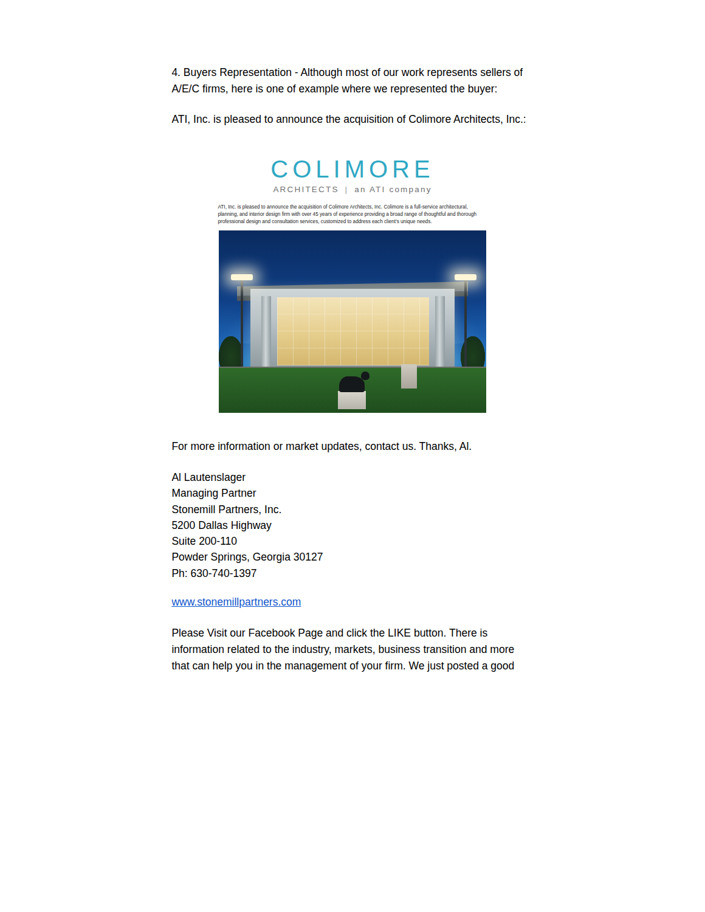4. Buyers Representation - Although most of our work represents sellers of A/E/C firms, here is one of example where we represented the buyer:
ATI, Inc. is pleased to announce the acquisition of Colimore Architects, Inc.:
COLIMORE
ARCHITECTS | an ATI company
ATI, Inc. is pleased to announce the acquisition of Colimore Architects, Inc. Colimore is a full-service architectural, planning, and interior design firm with over 45 years of experience providing a broad range of thoughtful and thorough professional design and consultation services, customized to address each client's unique needs.
For more information or market updates, contact us. Thanks, Al.
Al Lautenslager
Managing Partner
Stonemill Partners, Inc.
5200 Dallas Highway
Suite 200-110
Powder Springs, Georgia 30127
Ph: 630-740-1397
www.stonemillpartners.com
Please Visit our Facebook Page and click the LIKE button. There is information related to the industry, markets, business transition and more that can help you in the management of your firm. We just posted a good